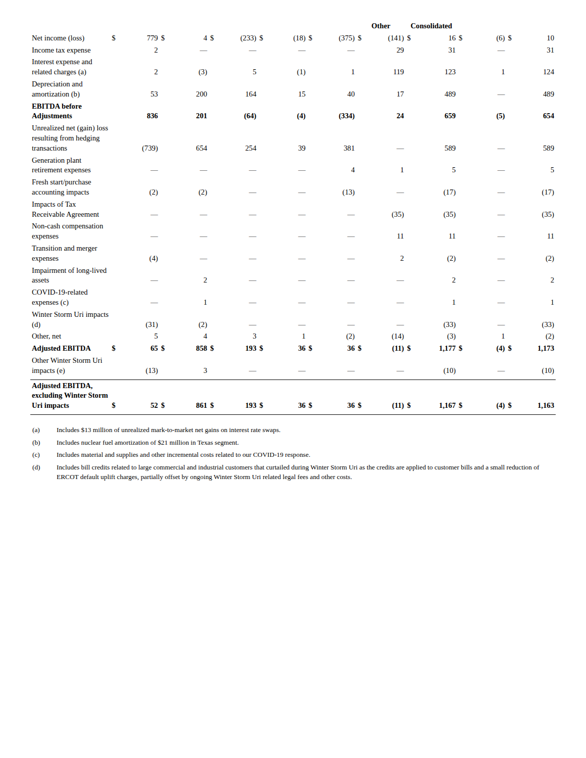| | | | | | | Other | Consolidated | | |
| Net income (loss) | $ | 779 | $ | 4 | $ | (233) | $ | (18) | $ | (375) | $ | (141) | $ | 16 | $ | (6) | $ | 10 |
| Income tax expense | | 2 | | — | | — | | — | | — | | 29 | | 31 | | — | | 31 |
| Interest expense and related charges (a) | | 2 | | (3) | | 5 | | (1) | | 1 | | 119 | | 123 | | 1 | | 124 |
| Depreciation and amortization (b) | | 53 | | 200 | | 164 | | 15 | | 40 | | 17 | | 489 | | — | | 489 |
| EBITDA before Adjustments | | 836 | | 201 | | (64) | | (4) | | (334) | | 24 | | 659 | | (5) | | 654 |
| Unrealized net (gain) loss resulting from hedging transactions | | (739) | | 654 | | 254 | | 39 | | 381 | | — | | 589 | | — | | 589 |
| Generation plant retirement expenses | | — | | — | | — | | — | | 4 | | 1 | | 5 | | — | | 5 |
| Fresh start/purchase accounting impacts | | (2) | | (2) | | — | | — | | (13) | | — | | (17) | | — | | (17) |
| Impacts of Tax Receivable Agreement | | — | | — | | — | | — | | — | | (35) | | (35) | | — | | (35) |
| Non-cash compensation expenses | | — | | — | | — | | — | | — | | 11 | | 11 | | — | | 11 |
| Transition and merger expenses | | (4) | | — | | — | | — | | — | | 2 | | (2) | | — | | (2) |
| Impairment of long-lived assets | | — | | 2 | | — | | — | | — | | — | | 2 | | — | | 2 |
| COVID-19-related expenses (c) | | — | | 1 | | — | | — | | — | | — | | 1 | | — | | 1 |
| Winter Storm Uri impacts (d) | | (31) | | (2) | | — | | — | | — | | — | | (33) | | — | | (33) |
| Other, net | | 5 | | 4 | | 3 | | 1 | | (2) | | (14) | | (3) | | 1 | | (2) |
| Adjusted EBITDA | $ | 65 | $ | 858 | $ | 193 | $ | 36 | $ | 36 | $ | (11) | $ | 1,177 | $ | (4) | $ | 1,173 |
| Other Winter Storm Uri impacts (e) | | (13) | | 3 | | — | | — | | — | | — | | (10) | | — | | (10) |
| Adjusted EBITDA, excluding Winter Storm Uri impacts | $ | 52 | $ | 861 | $ | 193 | $ | 36 | $ | 36 | $ | (11) | $ | 1,167 | $ | (4) | $ | 1,163 |
| (a) | Includes $13 million of unrealized mark-to-market net gains on interest rate swaps. |
| (b) | Includes nuclear fuel amortization of $21 million in Texas segment. |
| (c) | Includes material and supplies and other incremental costs related to our COVID-19 response. |
| (d) | Includes bill credits related to large commercial and industrial customers that curtailed during Winter Storm Uri as the credits are applied to customer bills and a small reduction of ERCOT default uplift charges, partially offset by ongoing Winter Storm Uri related legal fees and other costs. |